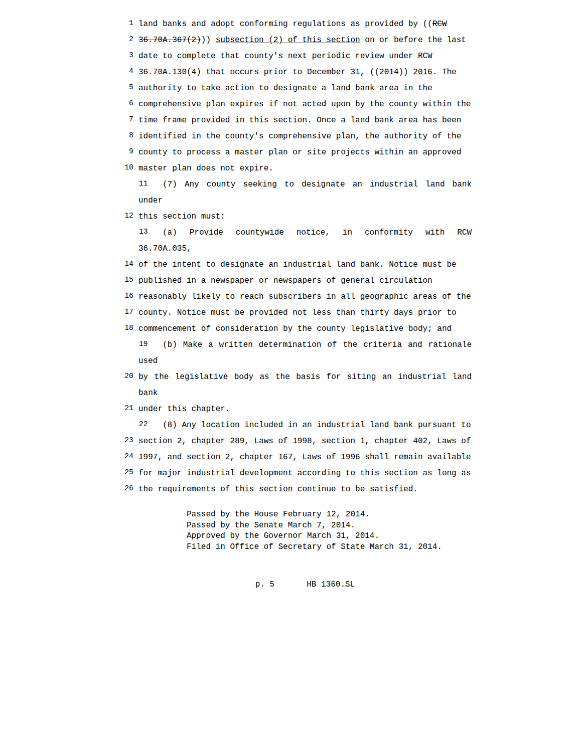land banks and adopt conforming regulations as provided by ((RCW
36.70A.367(2))) subsection (2) of this section on or before the last
date to complete that county's next periodic review under RCW
36.70A.130(4) that occurs prior to December 31, ((2014)) 2016. The
authority to take action to designate a land bank area in the
comprehensive plan expires if not acted upon by the county within the
time frame provided in this section. Once a land bank area has been
identified in the county's comprehensive plan, the authority of the
county to process a master plan or site projects within an approved
master plan does not expire.
(7) Any county seeking to designate an industrial land bank under
this section must:
(a) Provide countywide notice, in conformity with RCW 36.70A.035,
of the intent to designate an industrial land bank. Notice must be
published in a newspaper or newspapers of general circulation
reasonably likely to reach subscribers in all geographic areas of the
county. Notice must be provided not less than thirty days prior to
commencement of consideration by the county legislative body; and
(b) Make a written determination of the criteria and rationale used
by the legislative body as the basis for siting an industrial land bank
under this chapter.
(8) Any location included in an industrial land bank pursuant to
section 2, chapter 289, Laws of 1998, section 1, chapter 402, Laws of
1997, and section 2, chapter 167, Laws of 1996 shall remain available
for major industrial development according to this section as long as
the requirements of this section continue to be satisfied.
Passed by the House February 12, 2014.
Passed by the Senate March 7, 2014.
Approved by the Governor March 31, 2014.
Filed in Office of Secretary of State March 31, 2014.
p. 5 HB 1360.SL